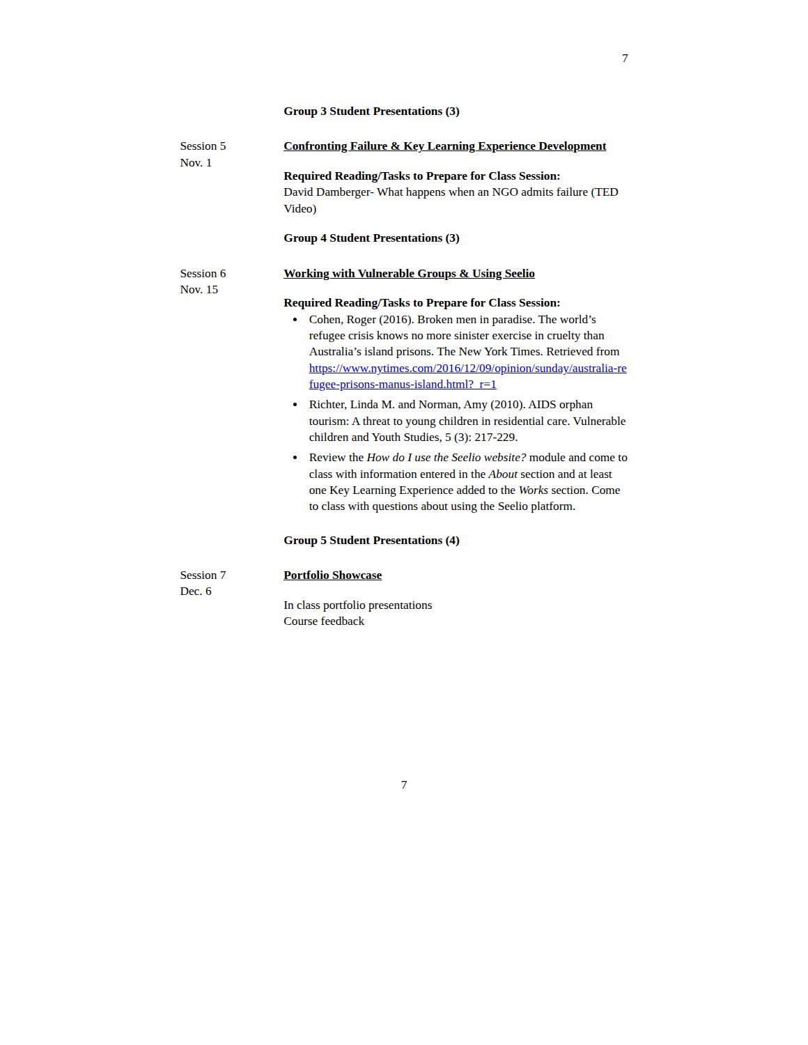7
| | Group 3 Student Presentations (3) |
| Session 5 Nov. 1 | Confronting Failure & Key Learning Experience Development Required Reading/Tasks to Prepare for Class Session: David Damberger- What happens when an NGO admits failure (TED Video) Group 4 Student Presentations (3) |
| Session 6 Nov. 15 | Working with Vulnerable Groups & Using Seelio Required Reading/Tasks to Prepare for Class Session: Cohen, Roger (2016). Broken men in paradise. The world’s refugee crisis knows no more sinister exercise in cruelty than Australia’s island prisons. The New York Times. Retrieved from https://www.nytimes.com/2016/12/09/opinion/sunday/australia-refugee-prisons-manus-island.html?_r=1 Richter, Linda M. and Norman, Amy (2010). AIDS orphan tourism: A threat to young children in residential care. Vulnerable children and Youth Studies, 5 (3): 217-229. Review the How do I use the Seelio website? module and come to class with information entered in the About section and at least one Key Learning Experience added to the Works section. Come to class with questions about using the Seelio platform. Group 5 Student Presentations (4) |
| Session 7 Dec. 6 | Portfolio Showcase In class portfolio presentations Course feedback |
7